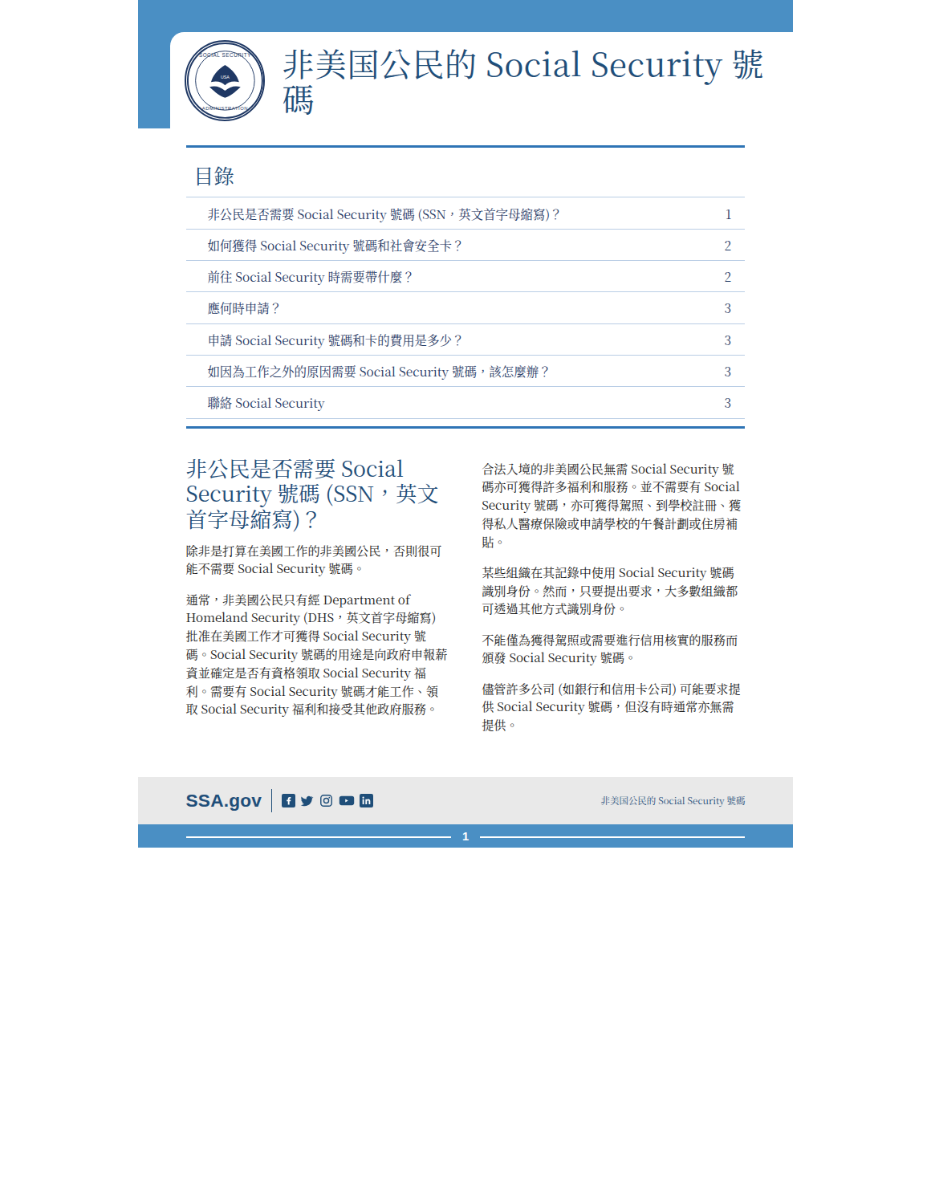SOCIAL SECURITY ADMINISTRATION USA
非美国公民的 Social Security 號碼
目錄
| 非公民是否需要 Social Security 號碼 (SSN，英文首字母縮寫)？ | 1 |
| 如何獲得 Social Security 號碼和社會安全卡？ | 2 |
| 前往 Social Security 時需要帶什麼？ | 2 |
| 應何時申請？ | 3 |
| 申請 Social Security 號碼和卡的費用是多少？ | 3 |
| 如因為工作之外的原因需要 Social Security 號碼，該怎麼辦？ | 3 |
| 聯絡 Social Security | 3 |
非公民是否需要 Social Security 號碼 (SSN，英文首字母縮寫)？
除非是打算在美國工作的非美國公民，否則很可能不需要 Social Security 號碼。
通常，非美國公民只有經 Department of Homeland Security (DHS，英文首字母縮寫) 批准在美國工作才可獲得 Social Security 號碼。Social Security 號碼的用途是向政府申報薪資並確定是否有資格領取 Social Security 福利。需要有 Social Security 號碼才能工作、領取 Social Security 福利和接受其他政府服務。
合法入境的非美國公民無需 Social Security 號碼亦可獲得許多福利和服務。並不需要有 Social Security 號碼，亦可獲得駕照、到學校註冊、獲得私人醫療保險或申請學校的午餐計劃或住房補貼。
某些組織在其記錄中使用 Social Security 號碼識別身份。然而，只要提出要求，大多數組織都可透過其他方式識別身份。
不能僅為獲得駕照或需要進行信用核實的服務而頒發 Social Security 號碼。
儘管許多公司 (如銀行和信用卡公司) 可能要求提供 Social Security 號碼，但沒有時通常亦無需提供。
SSA.gov 非美国公民的 Social Security 號碼
1